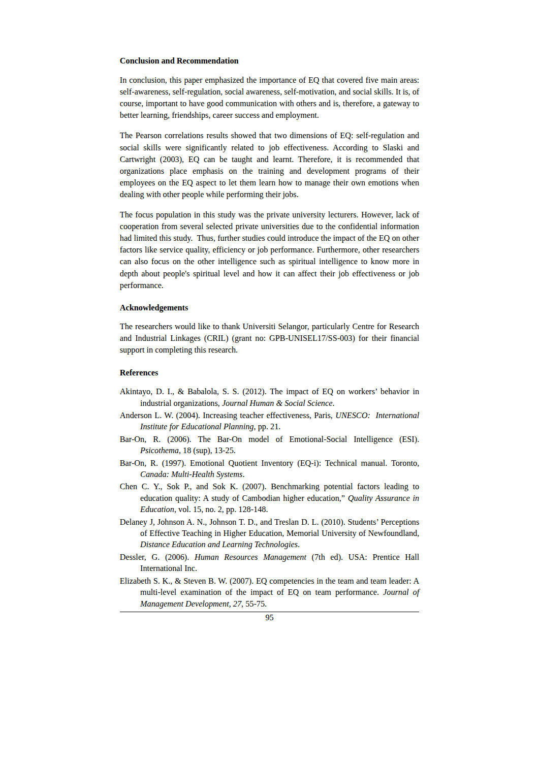Conclusion and Recommendation
In conclusion, this paper emphasized the importance of EQ that covered five main areas: self-awareness, self-regulation, social awareness, self-motivation, and social skills. It is, of course, important to have good communication with others and is, therefore, a gateway to better learning, friendships, career success and employment.
The Pearson correlations results showed that two dimensions of EQ: self-regulation and social skills were significantly related to job effectiveness. According to Slaski and Cartwright (2003), EQ can be taught and learnt. Therefore, it is recommended that organizations place emphasis on the training and development programs of their employees on the EQ aspect to let them learn how to manage their own emotions when dealing with other people while performing their jobs.
The focus population in this study was the private university lecturers. However, lack of cooperation from several selected private universities due to the confidential information had limited this study. Thus, further studies could introduce the impact of the EQ on other factors like service quality, efficiency or job performance. Furthermore, other researchers can also focus on the other intelligence such as spiritual intelligence to know more in depth about people's spiritual level and how it can affect their job effectiveness or job performance.
Acknowledgements
The researchers would like to thank Universiti Selangor, particularly Centre for Research and Industrial Linkages (CRIL) (grant no: GPB-UNISEL17/SS-003) for their financial support in completing this research.
References
Akintayo, D. I., & Babalola, S. S. (2012). The impact of EQ on workers’ behavior in industrial organizations, Journal Human & Social Science.
Anderson L. W. (2004). Increasing teacher effectiveness, Paris, UNESCO: International Institute for Educational Planning, pp. 21.
Bar-On, R. (2006). The Bar-On model of Emotional-Social Intelligence (ESI). Psicothema, 18 (sup), 13-25.
Bar-On, R. (1997). Emotional Quotient Inventory (EQ-i): Technical manual. Toronto, Canada: Multi-Health Systems.
Chen C. Y., Sok P., and Sok K. (2007). Benchmarking potential factors leading to education quality: A study of Cambodian higher education,” Quality Assurance in Education, vol. 15, no. 2, pp. 128-148.
Delaney J, Johnson A. N., Johnson T. D., and Treslan D. L. (2010). Students’ Perceptions of Effective Teaching in Higher Education, Memorial University of Newfoundland, Distance Education and Learning Technologies.
Dessler, G. (2006). Human Resources Management (7th ed). USA: Prentice Hall International Inc.
Elizabeth S. K., & Steven B. W. (2007). EQ competencies in the team and team leader: A multi-level examination of the impact of EQ on team performance. Journal of Management Development, 27, 55-75.
95